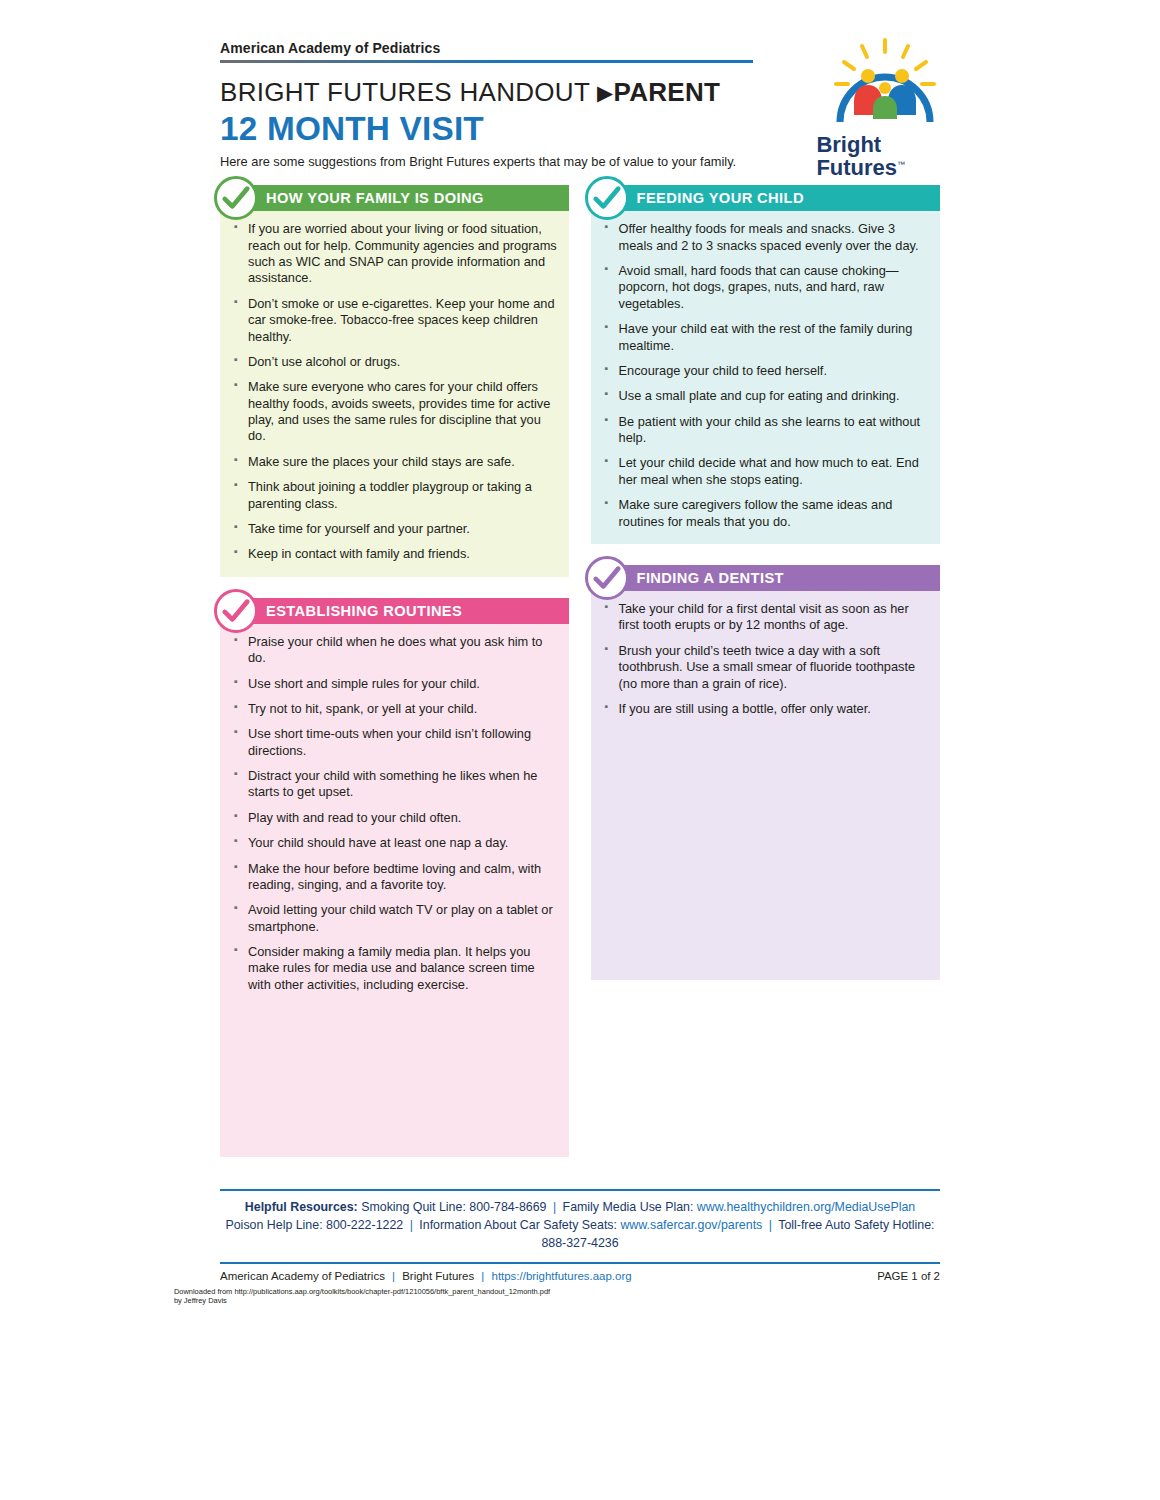Bright
Futures™
American Academy of Pediatrics
BRIGHT FUTURES HANDOUT ▶PARENT
12 MONTH VISIT
Here are some suggestions from Bright Futures experts that may be of value to your family.
HOW YOUR FAMILY IS DOING
If you are worried about your living or food situation, reach out for help. Community agencies and programs such as WIC and SNAP can provide information and assistance.
Don’t smoke or use e-cigarettes. Keep your home and car smoke-free. Tobacco-free spaces keep children healthy.
Don’t use alcohol or drugs.
Make sure everyone who cares for your child offers healthy foods, avoids sweets, provides time for active play, and uses the same rules for discipline that you do.
Make sure the places your child stays are safe.
Think about joining a toddler playgroup or taking a parenting class.
Take time for yourself and your partner.
Keep in contact with family and friends.
ESTABLISHING ROUTINES
Praise your child when he does what you ask him to do.
Use short and simple rules for your child.
Try not to hit, spank, or yell at your child.
Use short time-outs when your child isn’t following directions.
Distract your child with something he likes when he starts to get upset.
Play with and read to your child often.
Your child should have at least one nap a day.
Make the hour before bedtime loving and calm, with reading, singing, and a favorite toy.
Avoid letting your child watch TV or play on a tablet or smartphone.
Consider making a family media plan. It helps you make rules for media use and balance screen time with other activities, including exercise.
FEEDING YOUR CHILD
Offer healthy foods for meals and snacks. Give 3 meals and 2 to 3 snacks spaced evenly over the day.
Avoid small, hard foods that can cause choking—popcorn, hot dogs, grapes, nuts, and hard, raw vegetables.
Have your child eat with the rest of the family during mealtime.
Encourage your child to feed herself.
Use a small plate and cup for eating and drinking.
Be patient with your child as she learns to eat without help.
Let your child decide what and how much to eat. End her meal when she stops eating.
Make sure caregivers follow the same ideas and routines for meals that you do.
FINDING A DENTIST
Take your child for a first dental visit as soon as her first tooth erupts or by 12 months of age.
Brush your child’s teeth twice a day with a soft toothbrush. Use a small smear of fluoride toothpaste (no more than a grain of rice).
If you are still using a bottle, offer only water.
Helpful Resources: Smoking Quit Line: 800-784-8669 | Family Media Use Plan: www.healthychildren.org/MediaUsePlan
Poison Help Line: 800-222-1222 | Information About Car Safety Seats: www.safercar.gov/parents | Toll-free Auto Safety Hotline: 888-327-4236
American Academy of Pediatrics | Bright Futures | https://brightfutures.aap.org
PAGE 1 of 2
Downloaded from http://publications.aap.org/toolkits/book/chapter-pdf/1210056/bftk_parent_handout_12month.pdf
by Jeffrey Davis